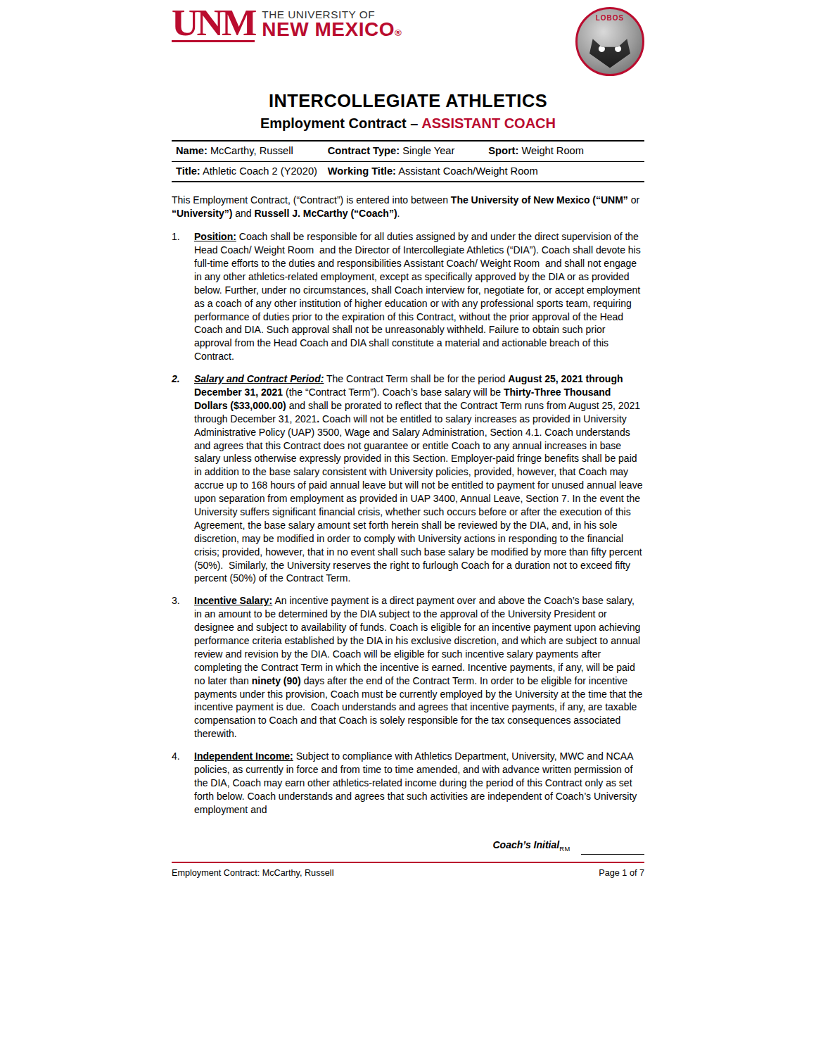UNM
The University of
New Mexico®
INTERCOLLEGIATE ATHLETICS
Employment Contract – ASSISTANT COACH
| Name: McCarthy, Russell | Contract Type: Single Year | Sport: Weight Room |
| Title: Athletic Coach 2 (Y2020) | Working Title: Assistant Coach/Weight Room |
This Employment Contract, (“Contract”) is entered into between The University of New Mexico (“UNM” or “University”) and Russell J. McCarthy (“Coach”).
Position: Coach shall be responsible for all duties assigned by and under the direct supervision of the Head Coach/ Weight Room and the Director of Intercollegiate Athletics (“DIA”). Coach shall devote his full-time efforts to the duties and responsibilities Assistant Coach/ Weight Room and shall not engage in any other athletics-related employment, except as specifically approved by the DIA or as provided below. Further, under no circumstances, shall Coach interview for, negotiate for, or accept employment as a coach of any other institution of higher education or with any professional sports team, requiring performance of duties prior to the expiration of this Contract, without the prior approval of the Head Coach and DIA. Such approval shall not be unreasonably withheld. Failure to obtain such prior approval from the Head Coach and DIA shall constitute a material and actionable breach of this Contract.
Salary and Contract Period: The Contract Term shall be for the period August 25, 2021 through December 31, 2021 (the “Contract Term”). Coach’s base salary will be Thirty-Three Thousand Dollars ($33,000.00) and shall be prorated to reflect that the Contract Term runs from August 25, 2021 through December 31, 2021. Coach will not be entitled to salary increases as provided in University Administrative Policy (UAP) 3500, Wage and Salary Administration, Section 4.1. Coach understands and agrees that this Contract does not guarantee or entitle Coach to any annual increases in base salary unless otherwise expressly provided in this Section. Employer-paid fringe benefits shall be paid in addition to the base salary consistent with University policies, provided, however, that Coach may accrue up to 168 hours of paid annual leave but will not be entitled to payment for unused annual leave upon separation from employment as provided in UAP 3400, Annual Leave, Section 7. In the event the University suffers significant financial crisis, whether such occurs before or after the execution of this Agreement, the base salary amount set forth herein shall be reviewed by the DIA, and, in his sole discretion, may be modified in order to comply with University actions in responding to the financial crisis; provided, however, that in no event shall such base salary be modified by more than fifty percent (50%). Similarly, the University reserves the right to furlough Coach for a duration not to exceed fifty percent (50%) of the Contract Term.
Incentive Salary: An incentive payment is a direct payment over and above the Coach’s base salary, in an amount to be determined by the DIA subject to the approval of the University President or designee and subject to availability of funds. Coach is eligible for an incentive payment upon achieving performance criteria established by the DIA in his exclusive discretion, and which are subject to annual review and revision by the DIA. Coach will be eligible for such incentive salary payments after completing the Contract Term in which the incentive is earned. Incentive payments, if any, will be paid no later than ninety (90) days after the end of the Contract Term. In order to be eligible for incentive payments under this provision, Coach must be currently employed by the University at the time that the incentive payment is due. Coach understands and agrees that incentive payments, if any, are taxable compensation to Coach and that Coach is solely responsible for the tax consequences associated therewith.
Independent Income: Subject to compliance with Athletics Department, University, MWC and NCAA policies, as currently in force and from time to time amended, and with advance written permission of the DIA, Coach may earn other athletics-related income during the period of this Contract only as set forth below. Coach understands and agrees that such activities are independent of Coach’s University employment and
Coach’s Initial RM 
Employment Contract: McCarthy, Russell
Page 1 of 7